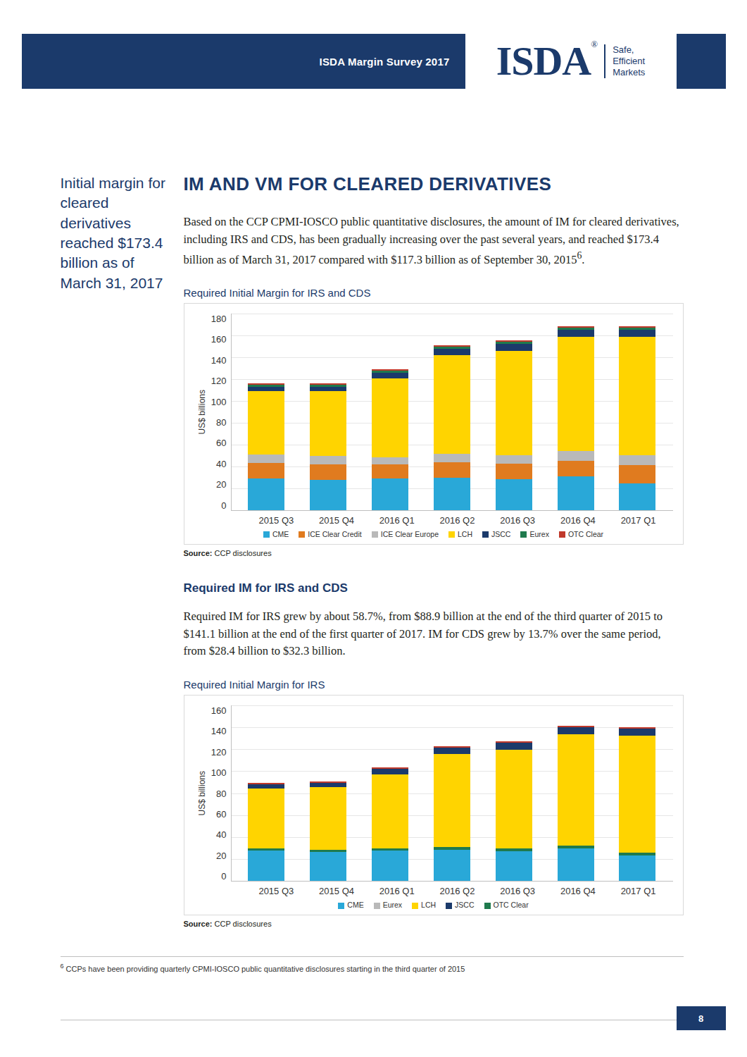ISDA Margin Survey 2017
ISDA®
Safe,
Efficient
Markets
Initial margin for cleared derivatives reached $173.4 billion as of March 31, 2017
IM AND VM FOR CLEARED DERIVATIVES
Based on the CCP CPMI-IOSCO public quantitative disclosures, the amount of IM for cleared derivatives, including IRS and CDS, has been gradually increasing over the past several years, and reached $173.4 billion as of March 31, 2017 compared with $117.3 billion as of September 30, 20156.
Required Initial Margin for IRS and CDS
US$ billions
180160140120100806040200
2015 Q32015 Q42016 Q12016 Q22016 Q32016 Q42017 Q1
CME ICE Clear Credit ICE Clear Europe LCH JSCC Eurex OTC Clear
Source: CCP disclosures
Required IM for IRS and CDS
Required IM for IRS grew by about 58.7%, from $88.9 billion at the end of the third quarter of 2015 to $141.1 billion at the end of the first quarter of 2017. IM for CDS grew by 13.7% over the same period, from $28.4 billion to $32.3 billion.
Required Initial Margin for IRS
US$ billions
160140120100806040200
2015 Q32015 Q42016 Q12016 Q22016 Q32016 Q42017 Q1
CME Eurex LCH JSCC OTC Clear
Source: CCP disclosures
6 CCPs have been providing quarterly CPMI-IOSCO public quantitative disclosures starting in the third quarter of 2015
8